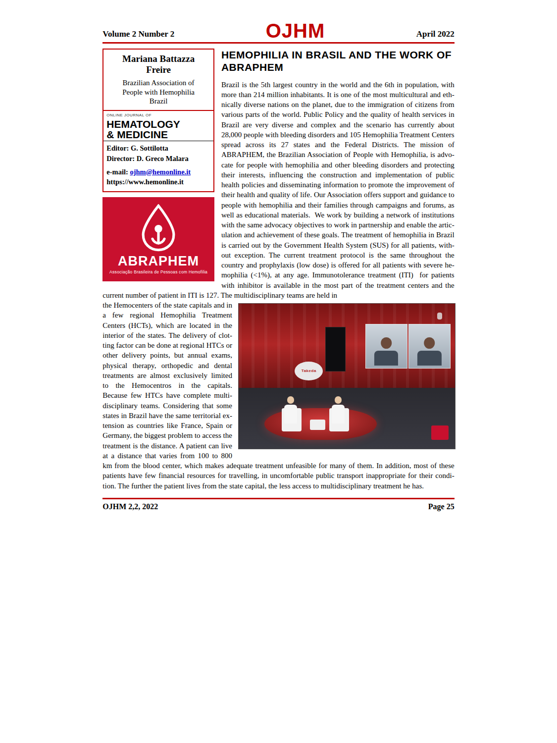Volume 2 Number 2
OJHM
April 2022
Mariana Battazza
Freire
Brazilian Association of
People with Hemophilia
Brazil
ONLINE JOURNAL OF
HEMATOLOGY
& MEDICINE
Editor: G. Sottilotta
Director: D. Greco Malara
e-mail: ojhm@hemonline.it
https://www.hemonline.it
ABRAPHEM
Associação Brasileira de Pessoas com Hemofilia
HEMOPHILIA IN BRASIL AND THE WORK OF ABRAPHEM
Brazil is the 5th largest country in the world and the 6th in population, with more than 214 million inhabitants. It is one of the most multicultural and ethnically diverse nations on the planet, due to the immigration of citizens from various parts of the world. Public Policy and the quality of health services in Brazil are very diverse and complex and the scenario has currently about 28,000 people with bleeding disorders and 105 Hemophilia Treatment Centers spread across its 27 states and the Federal Districts. The mission of ABRAPHEM, the Brazilian Association of People with Hemophilia, is advocate for people with hemophilia and other bleeding disorders and protecting their interests, influencing the construction and implementation of public health policies and disseminating information to promote the improvement of their health and quality of life. Our Association offers support and guidance to people with hemophilia and their families through campaigns and forums, as well as educational materials. We work by building a network of institutions with the same advocacy objectives to work in partnership and enable the articulation and achievement of these goals. The treatment of hemophilia in Brazil is carried out by the Government Health System (SUS) for all patients, without exception. The current treatment protocol is the same throughout the country and prophylaxis (low dose) is offered for all patients with severe hemophilia (<1%), at any age. Immunotolerance treatment (ITI) for patients with inhibitor is available in the most part of the treatment centers and the current number of patient in ITI is 127. The multidisciplinary teams are held in
Takeda
the Hemocenters of the state capitals and in a few regional Hemophilia Treatment Centers (HCTs), which are located in the interior of the states. The delivery of clotting factor can be done at regional HTCs or other delivery points, but annual exams, physical therapy, orthopedic and dental treatments are almost exclusively limited to the Hemocentros in the capitals. Because few HTCs have complete multidisciplinary teams. Considering that some states in Brazil have the same territorial extension as countries like France, Spain or Germany, the biggest problem to access the treatment is the distance. A patient can live at a distance that varies from 100 to 800 km from the blood center, which makes adequate treatment unfeasible for many of them. In addition, most of these patients have few financial resources for travelling, in uncomfortable public transport inappropriate for their condition. The further the patient lives from the state capital, the less access to multidisciplinary treatment he has.
OJHM 2,2, 2022
Page 25